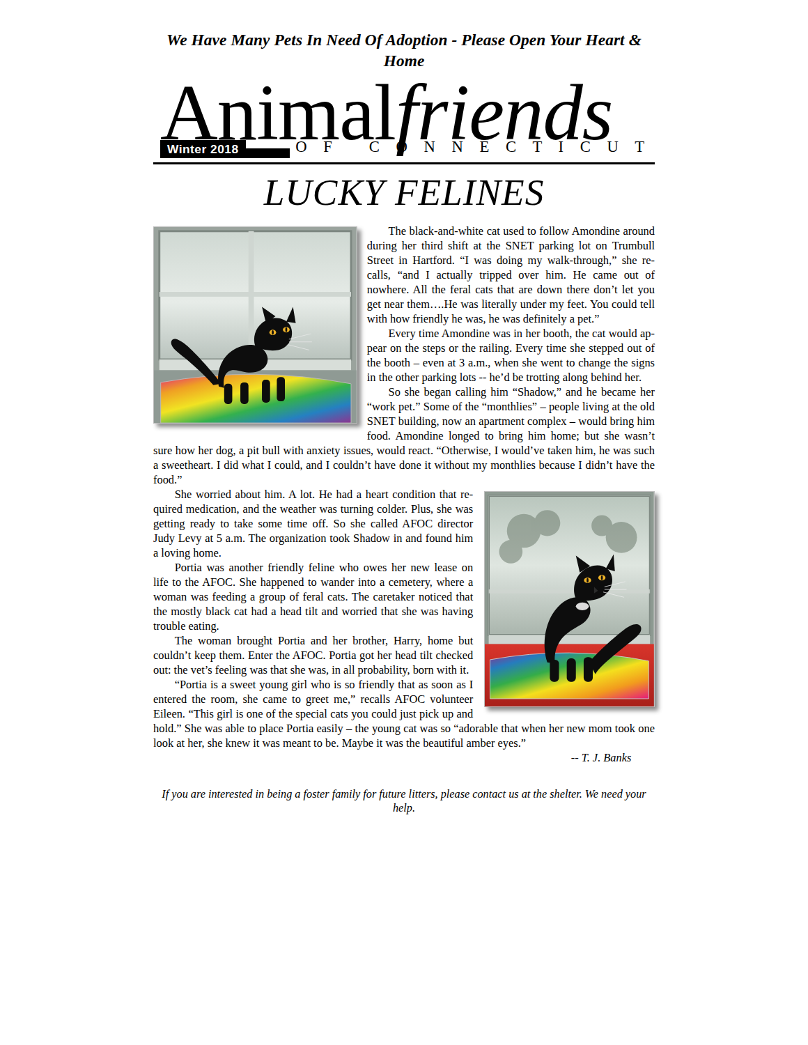We Have Many Pets In Need Of Adoption - Please Open Your Heart & Home
Animal friends
Winter 2018 O F C O N N E C T I C U T
LUCKY FELINES
The black-and-white cat used to follow Amondine around during her third shift at the SNET parking lot on Trumbull Street in Hartford. “I was doing my walk-through,” she recalls, “and I actually tripped over him. He came out of nowhere. All the feral cats that are down there don’t let you get near them….He was literally under my feet. You could tell with how friendly he was, he was definitely a pet.”
Every time Amondine was in her booth, the cat would appear on the steps or the railing. Every time she stepped out of the booth – even at 3 a.m., when she went to change the signs in the other parking lots -- he’d be trotting along behind her.
So she began calling him “Shadow,” and he became her “work pet.” Some of the “monthlies” – people living at the old SNET building, now an apartment complex – would bring him food. Amondine longed to bring him home; but she wasn’t sure how her dog, a pit bull with anxiety issues, would react. “Otherwise, I would’ve taken him, he was such a sweetheart. I did what I could, and I couldn’t have done it without my monthlies because I didn’t have the food.”
She worried about him. A lot. He had a heart condition that required medication, and the weather was turning colder. Plus, she was getting ready to take some time off. So she called AFOC director Judy Levy at 5 a.m. The organization took Shadow in and found him a loving home.
Portia was another friendly feline who owes her new lease on life to the AFOC. She happened to wander into a cemetery, where a woman was feeding a group of feral cats. The caretaker noticed that the mostly black cat had a head tilt and worried that she was having trouble eating.
The woman brought Portia and her brother, Harry, home but couldn’t keep them. Enter the AFOC. Portia got her head tilt checked out: the vet’s feeling was that she was, in all probability, born with it.
“Portia is a sweet young girl who is so friendly that as soon as I entered the room, she came to greet me,” recalls AFOC volunteer Eileen. “This girl is one of the special cats you could just pick up and hold.” She was able to place Portia easily – the young cat was so “adorable that when her new mom took one look at her, she knew it was meant to be. Maybe it was the beautiful amber eyes.”
-- T. J. Banks
If you are interested in being a foster family for future litters, please contact us at the shelter. We need your help.